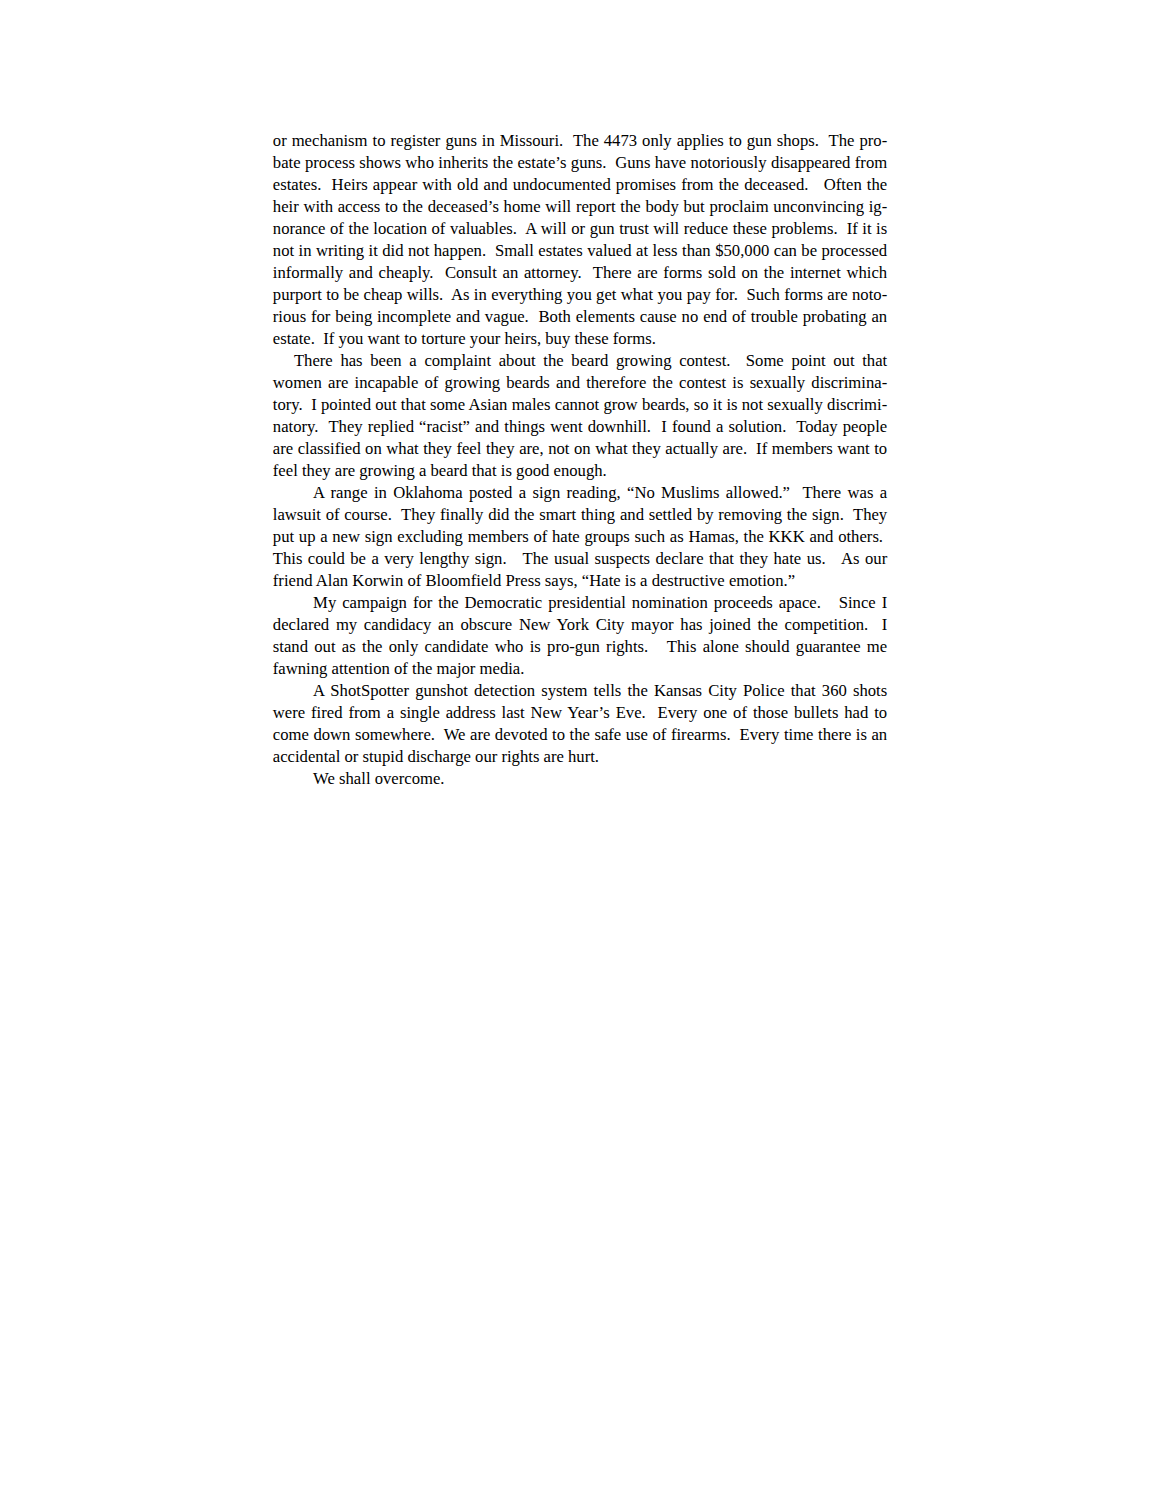or mechanism to register guns in Missouri. The 4473 only applies to gun shops. The probate process shows who inherits the estate’s guns. Guns have notoriously disappeared from estates. Heirs appear with old and undocumented promises from the deceased. Often the heir with access to the deceased’s home will report the body but proclaim unconvincing ignorance of the location of valuables. A will or gun trust will reduce these problems. If it is not in writing it did not happen. Small estates valued at less than $50,000 can be processed informally and cheaply. Consult an attorney. There are forms sold on the internet which purport to be cheap wills. As in everything you get what you pay for. Such forms are notorious for being incomplete and vague. Both elements cause no end of trouble probating an estate. If you want to torture your heirs, buy these forms.
There has been a complaint about the beard growing contest. Some point out that women are incapable of growing beards and therefore the contest is sexually discriminatory. I pointed out that some Asian males cannot grow beards, so it is not sexually discriminatory. They replied “racist” and things went downhill. I found a solution. Today people are classified on what they feel they are, not on what they actually are. If members want to feel they are growing a beard that is good enough.
A range in Oklahoma posted a sign reading, “No Muslims allowed.” There was a lawsuit of course. They finally did the smart thing and settled by removing the sign. They put up a new sign excluding members of hate groups such as Hamas, the KKK and others. This could be a very lengthy sign. The usual suspects declare that they hate us. As our friend Alan Korwin of Bloomfield Press says, “Hate is a destructive emotion.”
My campaign for the Democratic presidential nomination proceeds apace. Since I declared my candidacy an obscure New York City mayor has joined the competition. I stand out as the only candidate who is pro-gun rights. This alone should guarantee me fawning attention of the major media.
A ShotSpotter gunshot detection system tells the Kansas City Police that 360 shots were fired from a single address last New Year’s Eve. Every one of those bullets had to come down somewhere. We are devoted to the safe use of firearms. Every time there is an accidental or stupid discharge our rights are hurt.
We shall overcome.